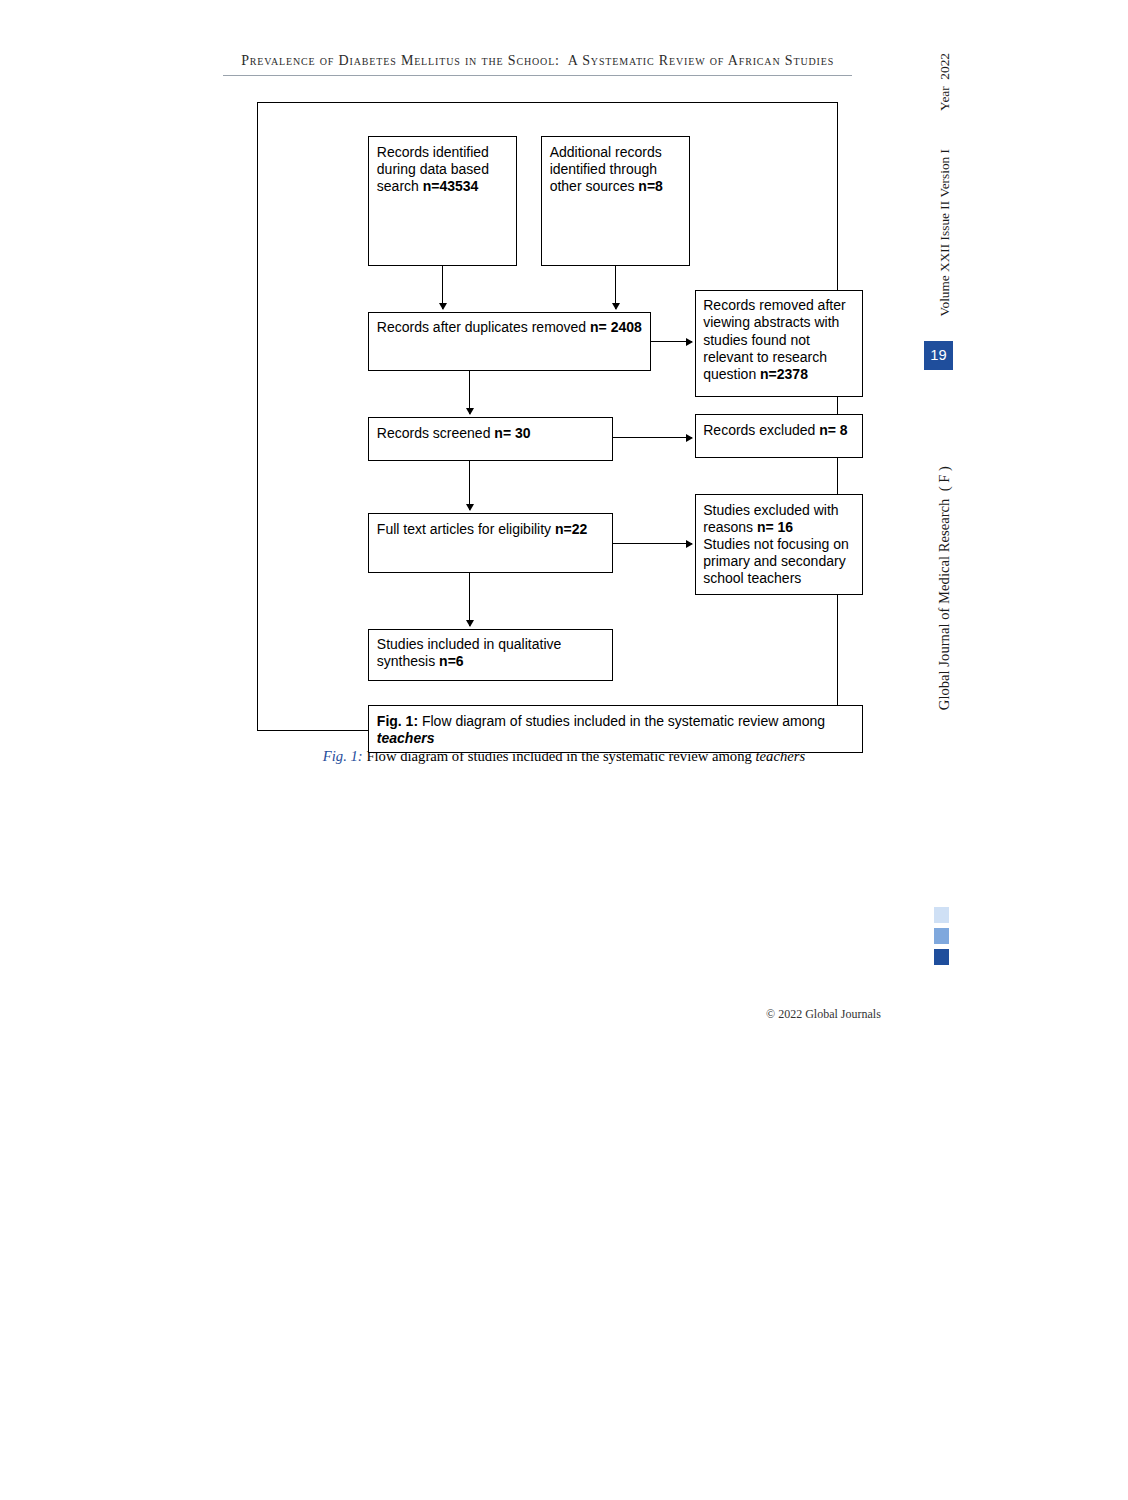Prevalence of Diabetes Mellitus in the School: A Systematic Review of African Studies
Year 2022
19
Volume XXII Issue II Version I
Global Journal of Medical Research ( F )
Records identified during data based search n=43534
Additional records identified through other sources n=8
Records after duplicates removed n= 2408
Records removed after viewing abstracts with studies found not relevant to research question n=2378
Records screened n= 30
Records excluded n= 8
Full text articles for eligibility n=22
Studies excluded with reasons n= 16
Studies not focusing on primary and secondary school teachers
Studies included in qualitative synthesis n=6
Fig. 1: Flow diagram of studies included in the systematic review among teachers
Fig. 1: Flow diagram of studies included in the systematic review among teachers
© 2022 Global Journals